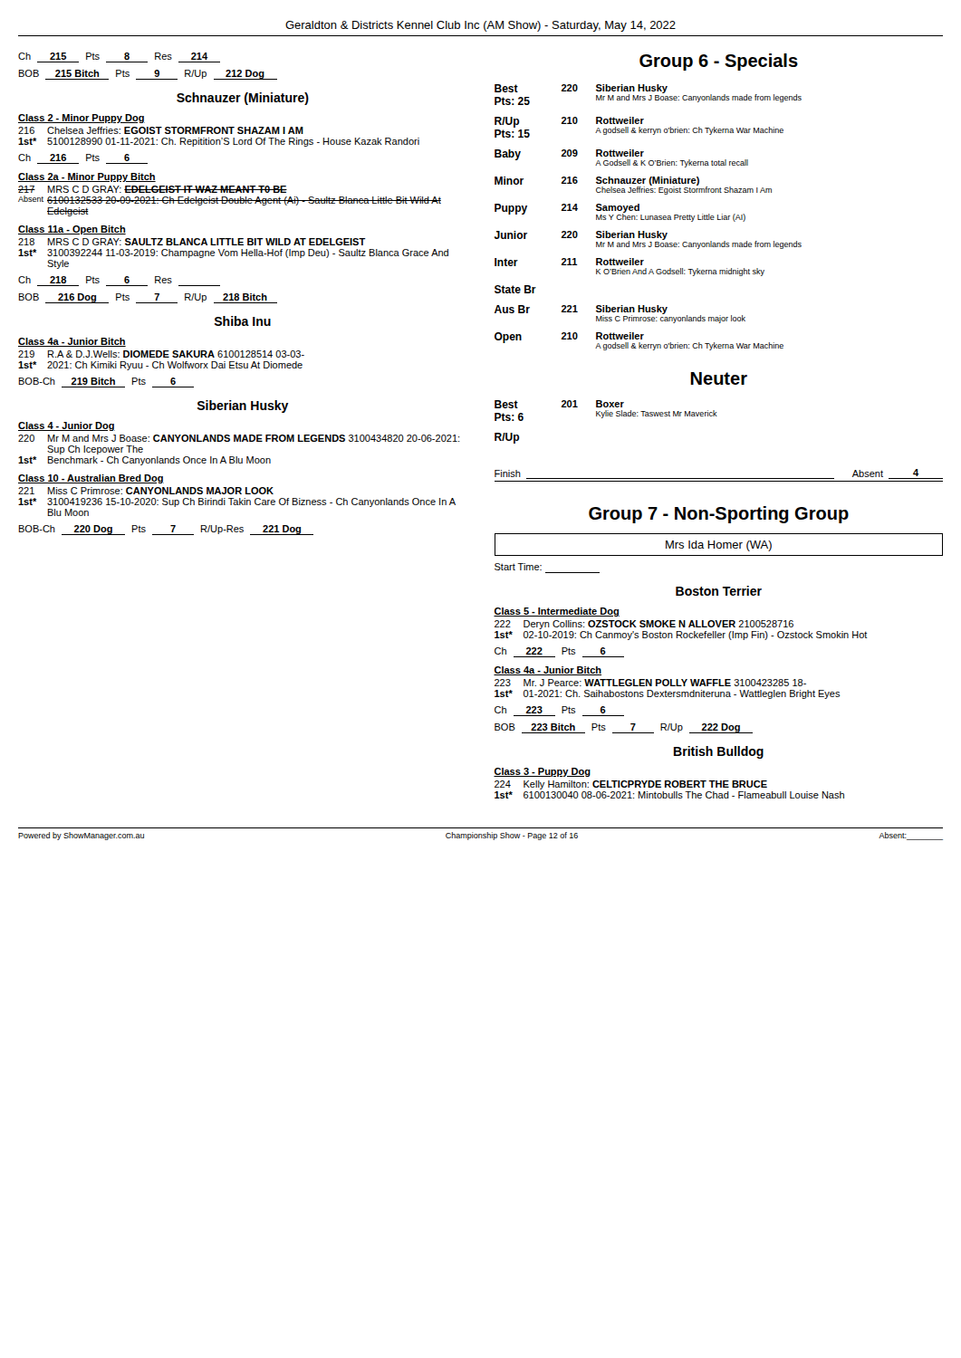Geraldton & Districts Kennel Club Inc (AM Show) - Saturday, May 14, 2022
Ch 215 Pts 8 Res 214
BOB 215 Bitch Pts 9 R/Up 212 Dog
Schnauzer (Miniature)
Class 2 - Minor Puppy Dog
216
Chelsea Jeffries: EGOIST STORMFRONT SHAZAM I AM
1st*
5100128990 01-11-2021: Ch. Repitition’S Lord Of The Rings - House Kazak Randori
Ch 216 Pts 6
Class 2a - Minor Puppy Bitch
217
MRS C D GRAY: EDELGEIST IT WAZ MEANT T0 BE
Absent
6100132533 20-09-2021: Ch Edelgeist Double Agent (Ai) - Saultz Blanca Little Bit Wild At Edelgeist
Class 11a - Open Bitch
218
MRS C D GRAY: SAULTZ BLANCA LITTLE BIT WILD AT EDELGEIST
1st*
3100392244 11-03-2019: Champagne Vom Hella-Hof (Imp Deu) - Saultz Blanca Grace And Style
Ch 218 Pts 6 Res
BOB 216 Dog Pts 7 R/Up 218 Bitch
Shiba Inu
Class 4a - Junior Bitch
219
R.A & D.J.Wells: DIOMEDE SAKURA 6100128514 03-03-
1st*
2021: Ch Kimiki Ryuu - Ch Wolfworx Dai Etsu At Diomede
BOB-Ch 219 Bitch Pts 6
Siberian Husky
Class 4 - Junior Dog
220
Mr M and Mrs J Boase: CANYONLANDS MADE FROM LEGENDS 3100434820 20-06-2021: Sup Ch Icepower The
1st*
Benchmark - Ch Canyonlands Once In A Blu Moon
Class 10 - Australian Bred Dog
221
Miss C Primrose: CANYONLANDS MAJOR LOOK
1st*
3100419236 15-10-2020: Sup Ch Birindi Takin Care Of Bizness - Ch Canyonlands Once In A Blu Moon
BOB-Ch 220 Dog Pts 7 R/Up-Res 221 Dog
Group 6 - Specials
| Best Pts: 25 | 220 | Siberian Husky Mr M and Mrs J Boase: Canyonlands made from legends |
| R/Up Pts: 15 | 210 | Rottweiler A godsell & kerryn o'brien: Ch Tykerna War Machine |
| Baby | 209 | Rottweiler A Godsell & K O’Brien: Tykerna total recall |
| Minor | 216 | Schnauzer (Miniature) Chelsea Jeffries: Egoist Stormfront Shazam I Am |
| Puppy | 214 | Samoyed Ms Y Chen: Lunasea Pretty Little Liar (AI) |
| Junior | 220 | Siberian Husky Mr M and Mrs J Boase: Canyonlands made from legends |
| Inter | 211 | Rottweiler K O’Brien And A Godsell: Tykerna midnight sky |
| State Br | | |
| Aus Br | 221 | Siberian Husky Miss C Primrose: canyonlands major look |
| Open | 210 | Rottweiler A godsell & kerryn o'brien: Ch Tykerna War Machine |
Neuter
| Best Pts: 6 | 201 | Boxer Kylie Slade: Taswest Mr Maverick |
| R/Up | | |
Finish
Absent
4
Group 7 - Non-Sporting Group
Mrs Ida Homer (WA)
Start Time:
Boston Terrier
Class 5 - Intermediate Dog
222
Deryn Collins: OZSTOCK SMOKE N ALLOVER 2100528716
1st*
02-10-2019: Ch Canmoy's Boston Rockefeller (Imp Fin) - Ozstock Smokin Hot
Ch 222 Pts 6
Class 4a - Junior Bitch
223
Mr. J Pearce: WATTLEGLEN POLLY WAFFLE 3100423285 18-
1st*
01-2021: Ch. Saihabostons Dextersmdniteruna - Wattleglen Bright Eyes
Ch 223 Pts 6
BOB 223 Bitch Pts 7 R/Up 222 Dog
British Bulldog
Class 3 - Puppy Dog
224
Kelly Hamilton: CELTICPRYDE ROBERT THE BRUCE
1st*
6100130040 08-06-2021: Mintobulls The Chad - Flameabull Louise Nash
Powered by ShowManager.com.au
Championship Show - Page 12 of 16
Absent:________